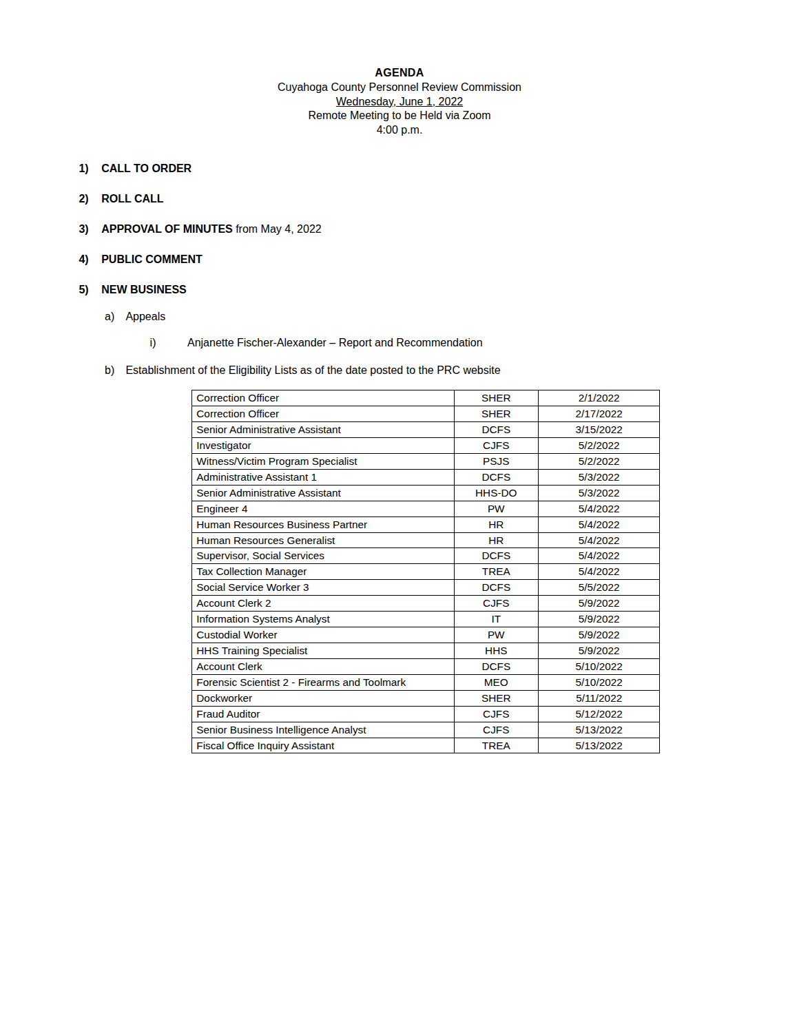AGENDA
Cuyahoga County Personnel Review Commission
Wednesday, June 1, 2022
Remote Meeting to be Held via Zoom
4:00 p.m.
CALL TO ORDER
ROLL CALL
APPROVAL OF MINUTES from May 4, 2022
PUBLIC COMMENT
NEW BUSINESS
Appeals
Anjanette Fischer-Alexander – Report and Recommendation
Establishment of the Eligibility Lists as of the date posted to the PRC website
| Correction Officer | SHER | 2/1/2022 |
| Correction Officer | SHER | 2/17/2022 |
| Senior Administrative Assistant | DCFS | 3/15/2022 |
| Investigator | CJFS | 5/2/2022 |
| Witness/Victim Program Specialist | PSJS | 5/2/2022 |
| Administrative Assistant 1 | DCFS | 5/3/2022 |
| Senior Administrative Assistant | HHS-DO | 5/3/2022 |
| Engineer 4 | PW | 5/4/2022 |
| Human Resources Business Partner | HR | 5/4/2022 |
| Human Resources Generalist | HR | 5/4/2022 |
| Supervisor, Social Services | DCFS | 5/4/2022 |
| Tax Collection Manager | TREA | 5/4/2022 |
| Social Service Worker 3 | DCFS | 5/5/2022 |
| Account Clerk 2 | CJFS | 5/9/2022 |
| Information Systems Analyst | IT | 5/9/2022 |
| Custodial Worker | PW | 5/9/2022 |
| HHS Training Specialist | HHS | 5/9/2022 |
| Account Clerk | DCFS | 5/10/2022 |
| Forensic Scientist 2 - Firearms and Toolmark | MEO | 5/10/2022 |
| Dockworker | SHER | 5/11/2022 |
| Fraud Auditor | CJFS | 5/12/2022 |
| Senior Business Intelligence Analyst | CJFS | 5/13/2022 |
| Fiscal Office Inquiry Assistant | TREA | 5/13/2022 |